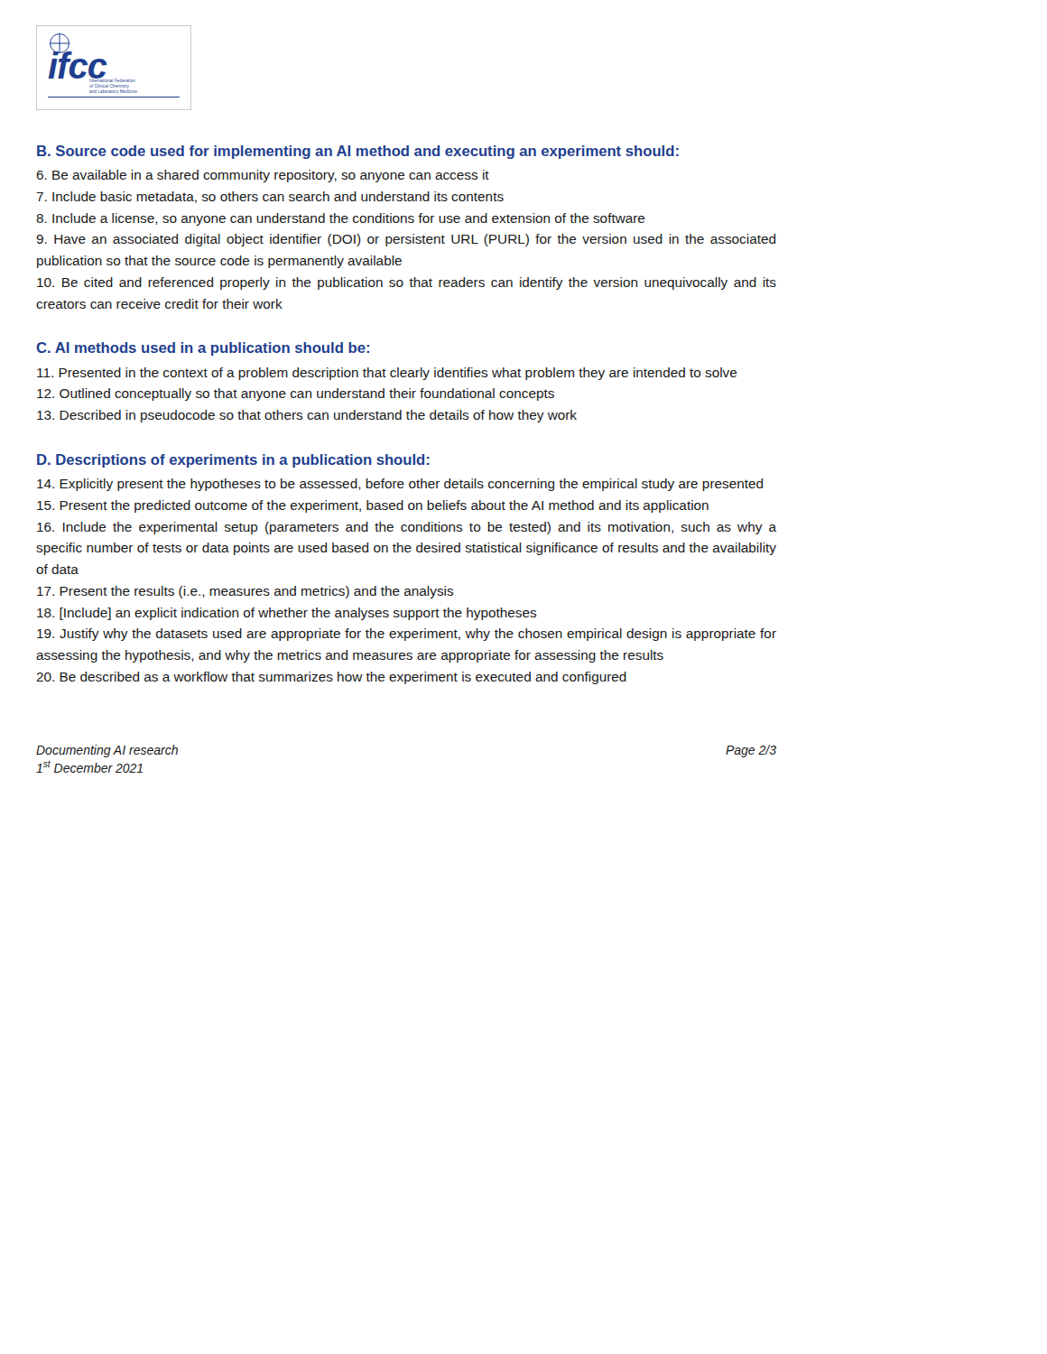ifcc
International Federation
of Clinical Chemistry
and Laboratory Medicine
B. Source code used for implementing an AI method and executing an experiment should:
6. Be available in a shared community repository, so anyone can access it
7. Include basic metadata, so others can search and understand its contents
8. Include a license, so anyone can understand the conditions for use and extension of the software
9. Have an associated digital object identifier (DOI) or persistent URL (PURL) for the version used in the associated publication so that the source code is permanently available
10. Be cited and referenced properly in the publication so that readers can identify the version unequivocally and its creators can receive credit for their work
C. AI methods used in a publication should be:
11. Presented in the context of a problem description that clearly identifies what problem they are intended to solve
12. Outlined conceptually so that anyone can understand their foundational concepts
13. Described in pseudocode so that others can understand the details of how they work
D. Descriptions of experiments in a publication should:
14. Explicitly present the hypotheses to be assessed, before other details concerning the empirical study are presented
15. Present the predicted outcome of the experiment, based on beliefs about the AI method and its application
16. Include the experimental setup (parameters and the conditions to be tested) and its motivation, such as why a specific number of tests or data points are used based on the desired statistical significance of results and the availability of data
17. Present the results (i.e., measures and metrics) and the analysis
18. [Include] an explicit indication of whether the analyses support the hypotheses
19. Justify why the datasets used are appropriate for the experiment, why the chosen empirical design is appropriate for assessing the hypothesis, and why the metrics and measures are appropriate for assessing the results
20. Be described as a workflow that summarizes how the experiment is executed and configured
Documenting AI research
1st December 2021
Page 2/3